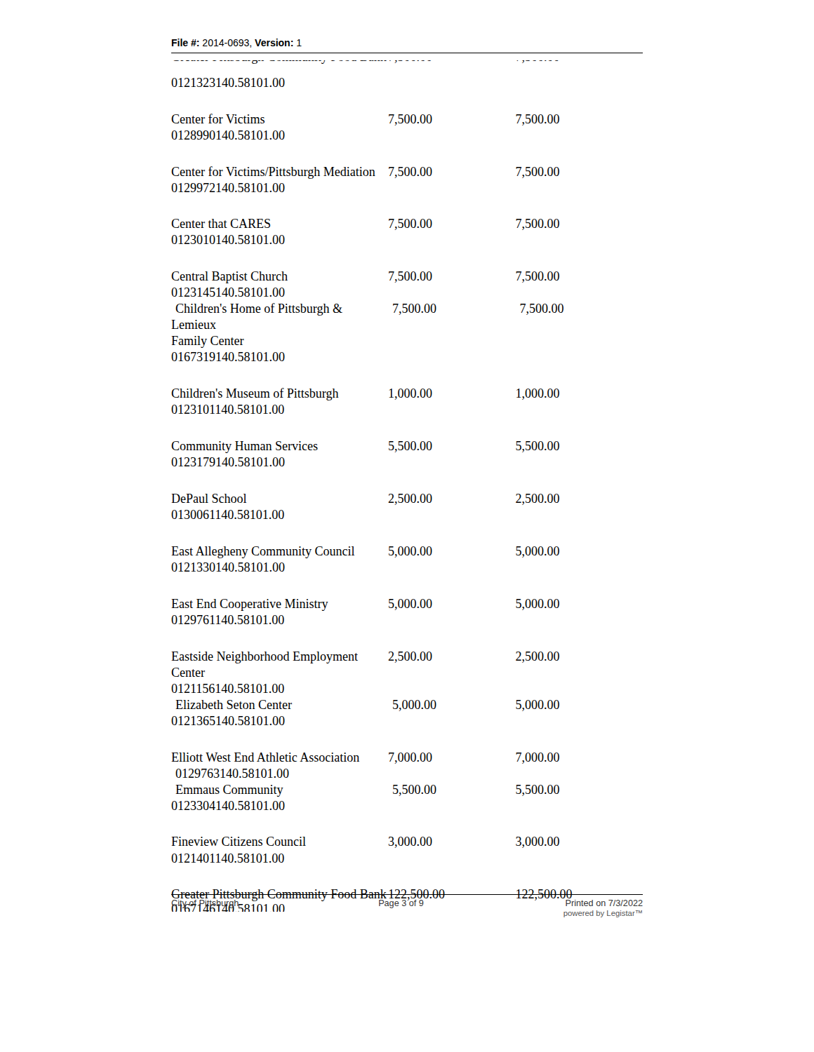File #: 2014-0693, Version: 1
| Greater Pittsburgh Community Food Bank | 7,500.00 | 7,500.00 |
| 0121323140.58101.00 | | |
| Center for Victims 0128990140.58101.00 | 7,500.00 | 7,500.00 |
| Center for Victims/Pittsburgh Mediation 0129972140.58101.00 | 7,500.00 | 7,500.00 |
| Center that CARES 0123010140.58101.00 | 7,500.00 | 7,500.00 |
| Central Baptist Church 0123145140.58101.00 | 7,500.00 | 7,500.00 |
| Children's Home of Pittsburgh & Lemieux Family Center 0167319140.58101.00 | 7,500.00 | 7,500.00 |
| Children's Museum of Pittsburgh 0123101140.58101.00 | 1,000.00 | 1,000.00 |
| Community Human Services 0123179140.58101.00 | 5,500.00 | 5,500.00 |
| DePaul School 0130061140.58101.00 | 2,500.00 | 2,500.00 |
| East Allegheny Community Council 0121330140.58101.00 | 5,000.00 | 5,000.00 |
| East End Cooperative Ministry 0129761140.58101.00 | 5,000.00 | 5,000.00 |
| Eastside Neighborhood Employment Center 0121156140.58101.00 | 2,500.00 | 2,500.00 |
| Elizabeth Seton Center 0121365140.58101.00 | 5,000.00 | 5,000.00 |
| Elliott West End Athletic Association 0129763140.58101.00 | 7,000.00 | 7,000.00 |
| Emmaus Community 0123304140.58101.00 | 5,500.00 | 5,500.00 |
| Fineview Citizens Council 0121401140.58101.00 | 3,000.00 | 3,000.00 |
| Greater Pittsburgh Community Food Bank | 122,500.00 | 122,500.00 |
| 0167146140.58101.00 | | |
City of Pittsburgh
Page 3 of 9
Printed on 7/3/2022
powered by Legistar™